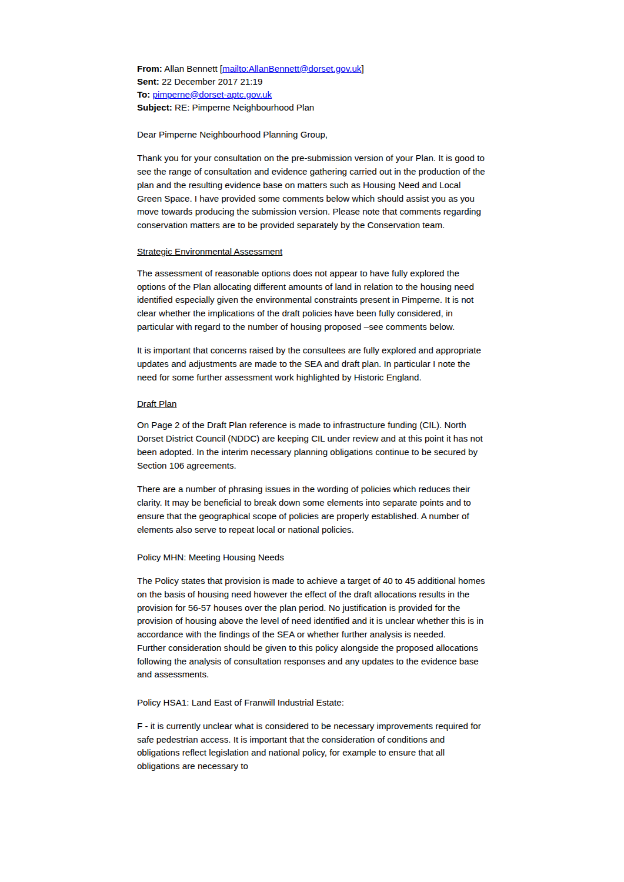From: Allan Bennett [mailto:AllanBennett@dorset.gov.uk]
Sent: 22 December 2017 21:19
To: pimperne@dorset-aptc.gov.uk
Subject: RE: Pimperne Neighbourhood Plan
Dear Pimperne Neighbourhood Planning Group,
Thank you for your consultation on the pre-submission version of your Plan. It is good to see the range of consultation and evidence gathering carried out in the production of the plan and the resulting evidence base on matters such as Housing Need and Local Green Space. I have provided some comments below which should assist you as you move towards producing the submission version. Please note that comments regarding conservation matters are to be provided separately by the Conservation team.
Strategic Environmental Assessment
The assessment of reasonable options does not appear to have fully explored the options of the Plan allocating different amounts of land in relation to the housing need identified especially given the environmental constraints present in Pimperne. It is not clear whether the implications of the draft policies have been fully considered, in particular with regard to the number of housing proposed –see comments below.
It is important that concerns raised by the consultees are fully explored and appropriate updates and adjustments are made to the SEA and draft plan. In particular I note the need for some further assessment work highlighted by Historic England.
Draft Plan
On Page 2 of the Draft Plan reference is made to infrastructure funding (CIL). North Dorset District Council (NDDC) are keeping CIL under review and at this point it has not been adopted. In the interim necessary planning obligations continue to be secured by Section 106 agreements.
There are a number of phrasing issues in the wording of policies which reduces their clarity. It may be beneficial to break down some elements into separate points and to ensure that the geographical scope of policies are properly established. A number of elements also serve to repeat local or national policies.
Policy MHN: Meeting Housing Needs
The Policy states that provision is made to achieve a target of 40 to 45 additional homes on the basis of housing need however the effect of the draft allocations results in the provision for 56-57 houses over the plan period. No justification is provided for the provision of housing above the level of need identified and it is unclear whether this is in accordance with the findings of the SEA or whether further analysis is needed.
Further consideration should be given to this policy alongside the proposed allocations following the analysis of consultation responses and any updates to the evidence base and assessments.
Policy HSA1: Land East of Franwill Industrial Estate:
F - it is currently unclear what is considered to be necessary improvements required for safe pedestrian access. It is important that the consideration of conditions and obligations reflect legislation and national policy, for example to ensure that all obligations are necessary to